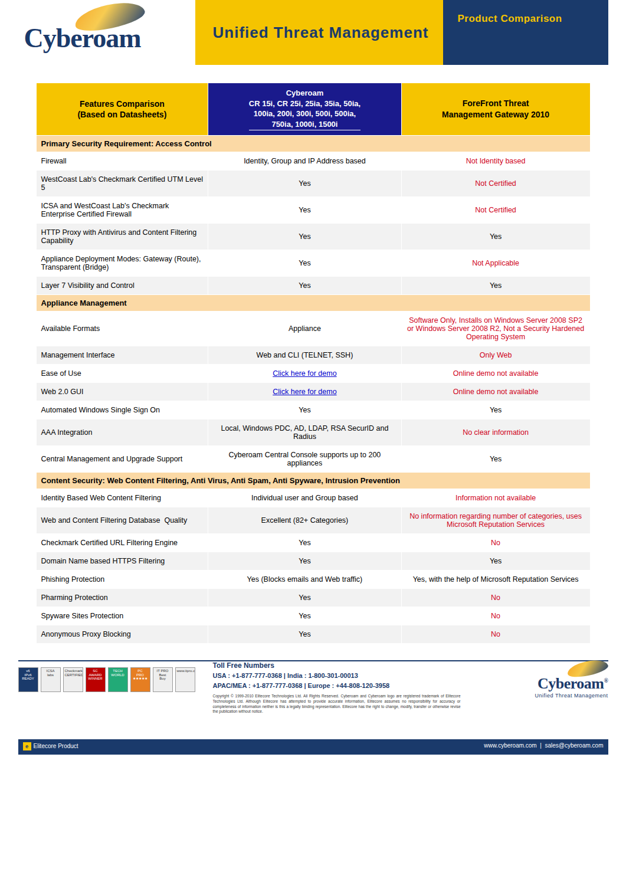Cyberoam
Unified Threat Management
Product Comparison
| Features Comparison (Based on Datasheets) | Cyberoam CR 15i, CR 25i, 25ia, 35ia, 50ia, 100ia, 200i, 300i, 500i, 500ia, 750ia, 1000i, 1500i | ForeFront Threat Management Gateway 2010 |
| --- | --- | --- |
| Primary Security Requirement: Access Control |
| Firewall | Identity, Group and IP Address based | Not Identity based |
| WestCoast Lab's Checkmark Certified UTM Level 5 | Yes | Not Certified |
| ICSA and WestCoast Lab's Checkmark Enterprise Certified Firewall | Yes | Not Certified |
| HTTP Proxy with Antivirus and Content Filtering Capability | Yes | Yes |
| Appliance Deployment Modes: Gateway (Route), Transparent (Bridge) | Yes | Not Applicable |
| Layer 7 Visibility and Control | Yes | Yes |
| Appliance Management |
| Available Formats | Appliance | Software Only, Installs on Windows Server 2008 SP2 or Windows Server 2008 R2, Not a Security Hardened Operating System |
| Management Interface | Web and CLI (TELNET, SSH) | Only Web |
| Ease of Use | Click here for demo | Online demo not available |
| Web 2.0 GUI | Click here for demo | Online demo not available |
| Automated Windows Single Sign On | Yes | Yes |
| AAA Integration | Local, Windows PDC, AD, LDAP, RSA SecurID and Radius | No clear information |
| Central Management and Upgrade Support | Cyberoam Central Console supports up to 200 appliances | Yes |
| Content Security: Web Content Filtering, Anti Virus, Anti Spam, Anti Spyware, Intrusion Prevention |
| Identity Based Web Content Filtering | Individual user and Group based | Information not available |
| Web and Content Filtering Database Quality | Excellent (82+ Categories) | No information regarding number of categories, uses Microsoft Reputation Services |
| Checkmark Certified URL Filtering Engine | Yes | No |
| Domain Name based HTTPS Filtering | Yes | Yes |
| Phishing Protection | Yes (Blocks emails and Web traffic) | Yes, with the help of Microsoft Reputation Services |
| Pharming Protection | Yes | No |
| Spyware Sites Protection | Yes | No |
| Anonymous Proxy Blocking | Yes | No |
v6
IPv6
READY
ICSA
labs
Checkmark
CERTIFIED
SC
AWARD
WINNER
TECH
WORLD
PC
PRO
★★★★★
IT PRO
Best
Buy
www.itpro.co.uk
Toll Free Numbers
USA : +1-877-777-0368 | India : 1-800-301-00013
APAC/MEA : +1-877-777-0368 | Europe : +44-808-120-3958
Copyright © 1999-2010 Elitecore Technologies Ltd. All Rights Reserved. Cyberoam and Cyberoam logo are registered trademark of Elitecore Technologies Ltd. Although Elitecore has attempted to provide accurate information, Elitecore assumes no responsibility for accuracy or completeness of information neither is this a legally binding representation. Elitecore has the right to change, modify, transfer or otherwise revise the publication without notice.
Cyberoam®
Unified Threat Management
e Elitecore Product
www.cyberoam.com | sales@cyberoam.com